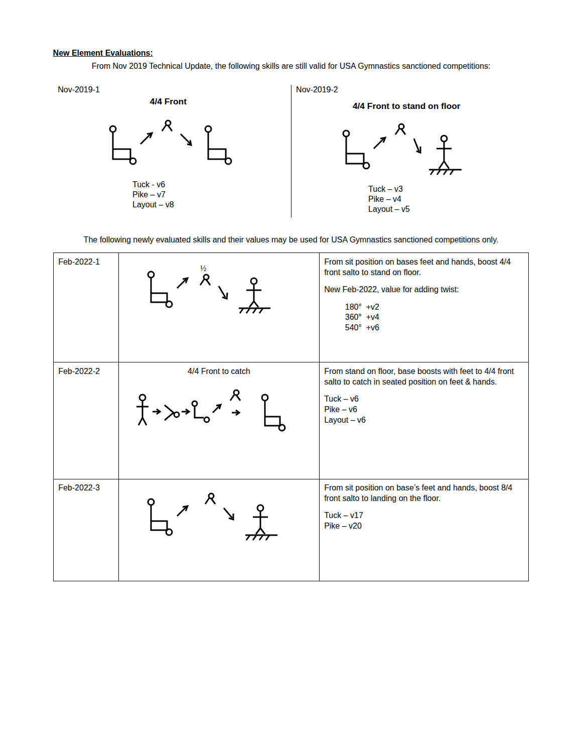New Element Evaluations:
From Nov 2019 Technical Update, the following skills are still valid for USA Gymnastics sanctioned competitions:
Nov-2019-1
4/4 Front
Tuck - v6
Pike – v7
Layout – v8
Nov-2019-2
4/4 Front to stand on floor
Tuck – v3
Pike – v4
Layout – v5
The following newly evaluated skills and their values may be used for USA Gymnastics sanctioned competitions only.
| Feb-2022-1 | | From sit position on bases feet and hands, boost 4/4 front salto to stand on floor. New Feb-2022, value for adding twist: 180° +v2 360° +v4 540° +v6 |
| Feb-2022-2 | 4/4 Front to catch | From stand on floor, base boosts with feet to 4/4 front salto to catch in seated position on feet & hands. Tuck – v6 Pike – v6 Layout – v6 |
| Feb-2022-3 | | From sit position on base’s feet and hands, boost 8/4 front salto to landing on the floor. Tuck – v17 Pike – v20 |